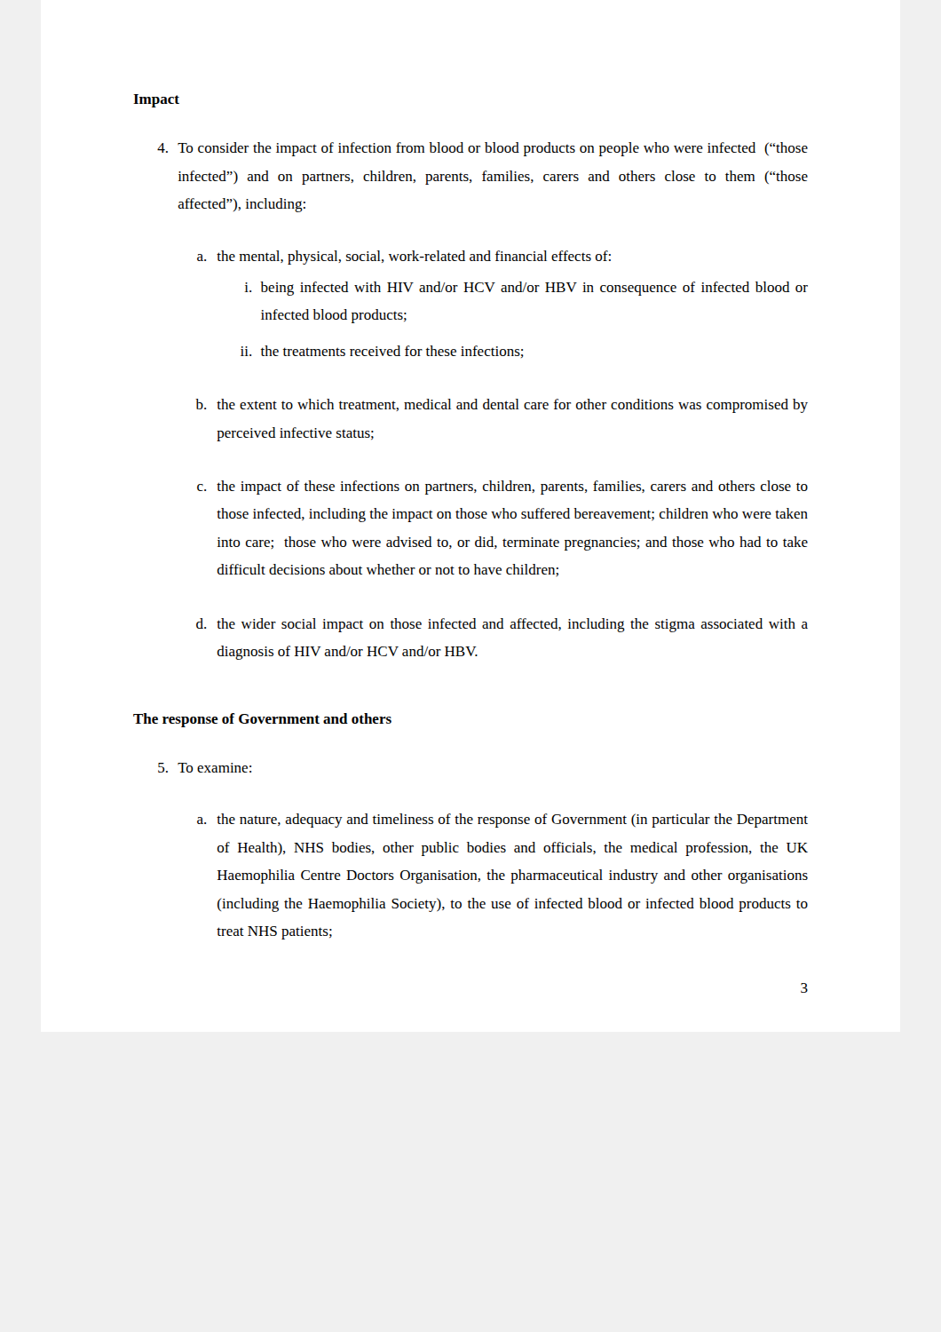Impact
To consider the impact of infection from blood or blood products on people who were infected (“those infected”) and on partners, children, parents, families, carers and others close to them (“those affected”), including:
the mental, physical, social, work-related and financial effects of:
being infected with HIV and/or HCV and/or HBV in consequence of infected blood or infected blood products;
the treatments received for these infections;
the extent to which treatment, medical and dental care for other conditions was compromised by perceived infective status;
the impact of these infections on partners, children, parents, families, carers and others close to those infected, including the impact on those who suffered bereavement; children who were taken into care; those who were advised to, or did, terminate pregnancies; and those who had to take difficult decisions about whether or not to have children;
the wider social impact on those infected and affected, including the stigma associated with a diagnosis of HIV and/or HCV and/or HBV.
The response of Government and others
To examine:
the nature, adequacy and timeliness of the response of Government (in particular the Department of Health), NHS bodies, other public bodies and officials, the medical profession, the UK Haemophilia Centre Doctors Organisation, the pharmaceutical industry and other organisations (including the Haemophilia Society), to the use of infected blood or infected blood products to treat NHS patients;
3